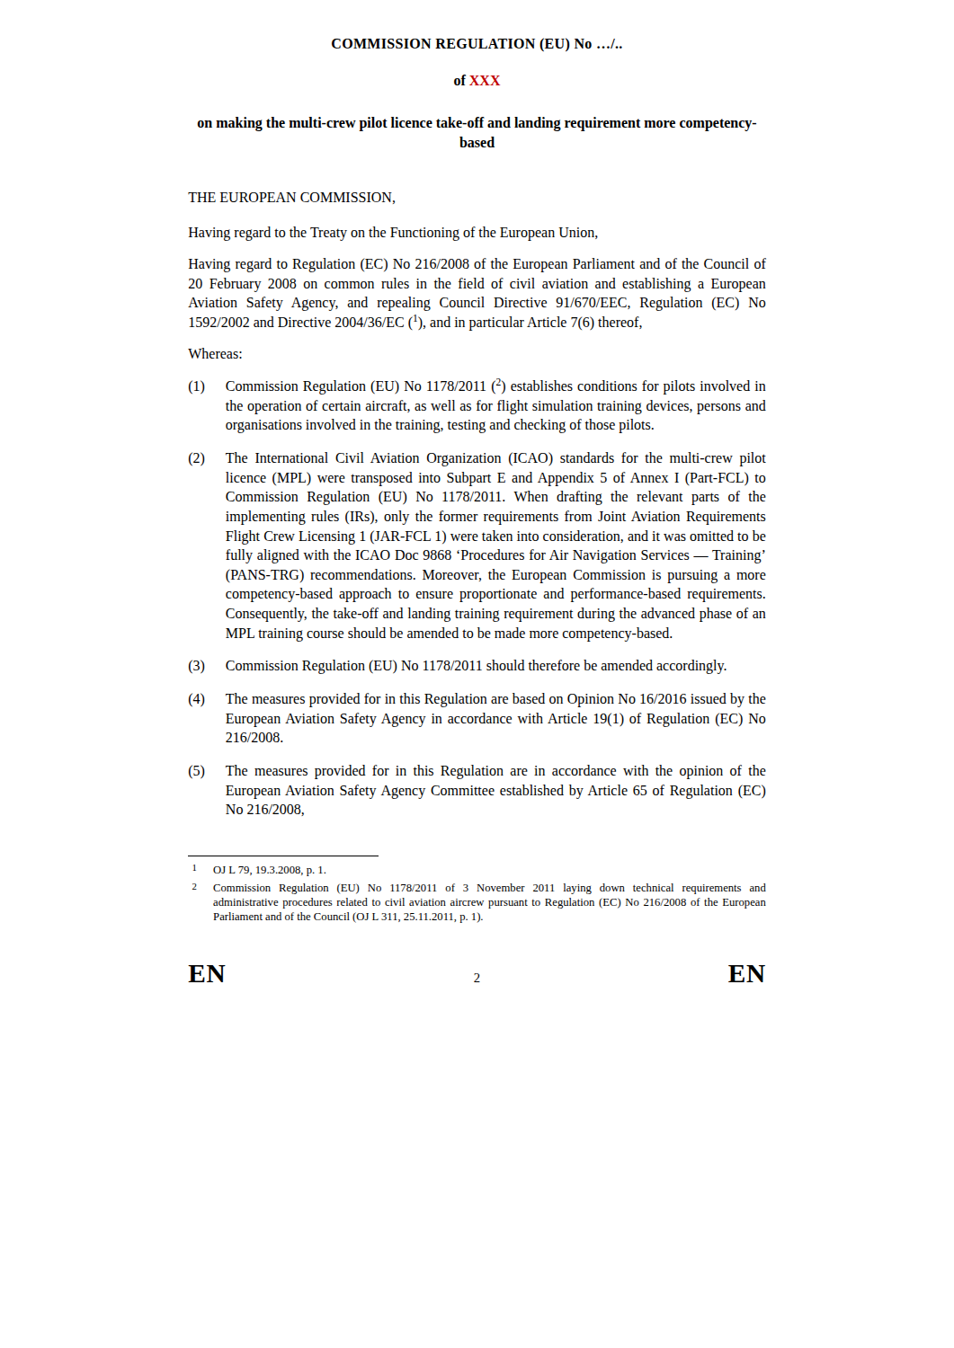COMMISSION REGULATION (EU) No …/..
of XXX
on making the multi-crew pilot licence take-off and landing requirement more competency-based
THE EUROPEAN COMMISSION,
Having regard to the Treaty on the Functioning of the European Union,
Having regard to Regulation (EC) No 216/2008 of the European Parliament and of the Council of 20 February 2008 on common rules in the field of civil aviation and establishing a European Aviation Safety Agency, and repealing Council Directive 91/670/EEC, Regulation (EC) No 1592/2002 and Directive 2004/36/EC (1), and in particular Article 7(6) thereof,
Whereas:
Commission Regulation (EU) No 1178/2011 (2) establishes conditions for pilots involved in the operation of certain aircraft, as well as for flight simulation training devices, persons and organisations involved in the training, testing and checking of those pilots.
The International Civil Aviation Organization (ICAO) standards for the multi-crew pilot licence (MPL) were transposed into Subpart E and Appendix 5 of Annex I (Part-FCL) to Commission Regulation (EU) No 1178/2011. When drafting the relevant parts of the implementing rules (IRs), only the former requirements from Joint Aviation Requirements Flight Crew Licensing 1 (JAR-FCL 1) were taken into consideration, and it was omitted to be fully aligned with the ICAO Doc 9868 ‘Procedures for Air Navigation Services — Training’ (PANS-TRG) recommendations. Moreover, the European Commission is pursuing a more competency-based approach to ensure proportionate and performance-based requirements. Consequently, the take-off and landing training requirement during the advanced phase of an MPL training course should be amended to be made more competency-based.
Commission Regulation (EU) No 1178/2011 should therefore be amended accordingly.
The measures provided for in this Regulation are based on Opinion No 16/2016 issued by the European Aviation Safety Agency in accordance with Article 19(1) of Regulation (EC) No 216/2008.
The measures provided for in this Regulation are in accordance with the opinion of the European Aviation Safety Agency Committee established by Article 65 of Regulation (EC) No 216/2008,
OJ L 79, 19.3.2008, p. 1.
Commission Regulation (EU) No 1178/2011 of 3 November 2011 laying down technical requirements and administrative procedures related to civil aviation aircrew pursuant to Regulation (EC) No 216/2008 of the European Parliament and of the Council (OJ L 311, 25.11.2011, p. 1).
EN 2 EN